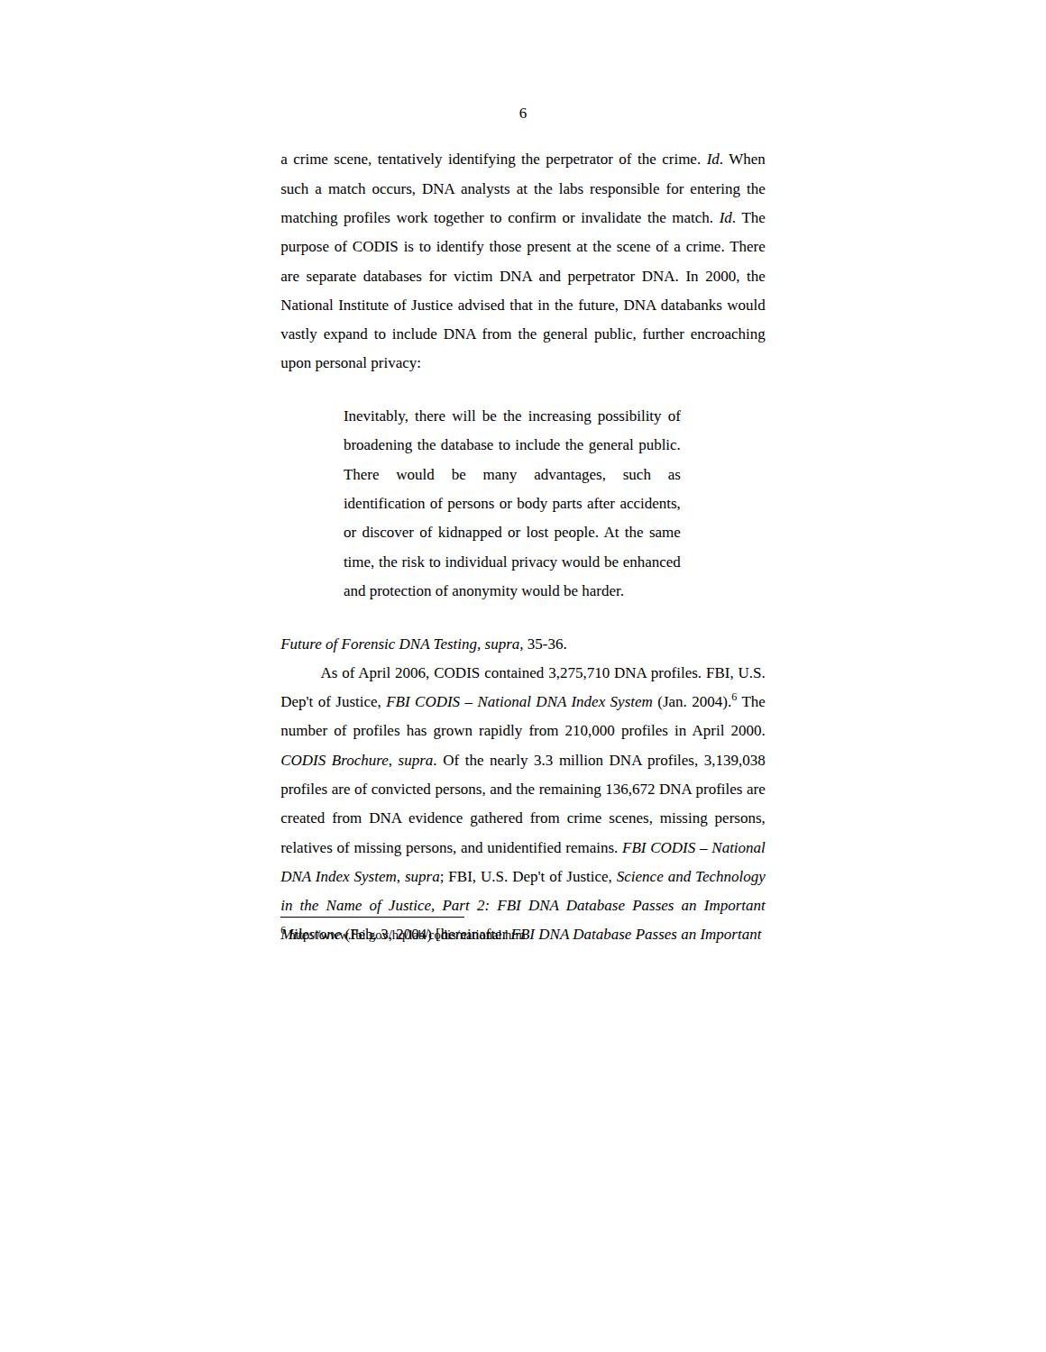6
a crime scene, tentatively identifying the perpetrator of the crime. Id. When such a match occurs, DNA analysts at the labs responsible for entering the matching profiles work together to confirm or invalidate the match. Id. The purpose of CODIS is to identify those present at the scene of a crime. There are separate databases for victim DNA and perpetrator DNA. In 2000, the National Institute of Justice advised that in the future, DNA databanks would vastly expand to include DNA from the general public, further encroaching upon personal privacy:
Inevitably, there will be the increasing possibility of broadening the database to include the general public. There would be many advantages, such as identification of persons or body parts after accidents, or discover of kidnapped or lost people. At the same time, the risk to individual privacy would be enhanced and protection of anonymity would be harder.
Future of Forensic DNA Testing, supra, 35-36.
As of April 2006, CODIS contained 3,275,710 DNA profiles. FBI, U.S. Dep't of Justice, FBI CODIS – National DNA Index System (Jan. 2004).6 The number of profiles has grown rapidly from 210,000 profiles in April 2000. CODIS Brochure, supra. Of the nearly 3.3 million DNA profiles, 3,139,038 profiles are of convicted persons, and the remaining 136,672 DNA profiles are created from DNA evidence gathered from crime scenes, missing persons, relatives of missing persons, and unidentified remains. FBI CODIS – National DNA Index System, supra; FBI, U.S. Dep't of Justice, Science and Technology in the Name of Justice, Part 2: FBI DNA Database Passes an Important Milestone (Feb. 3, 2004) [hereinafter FBI DNA Database Passes an Important
6 http://www.fbi.gov/hq/lab/codis/national.htm